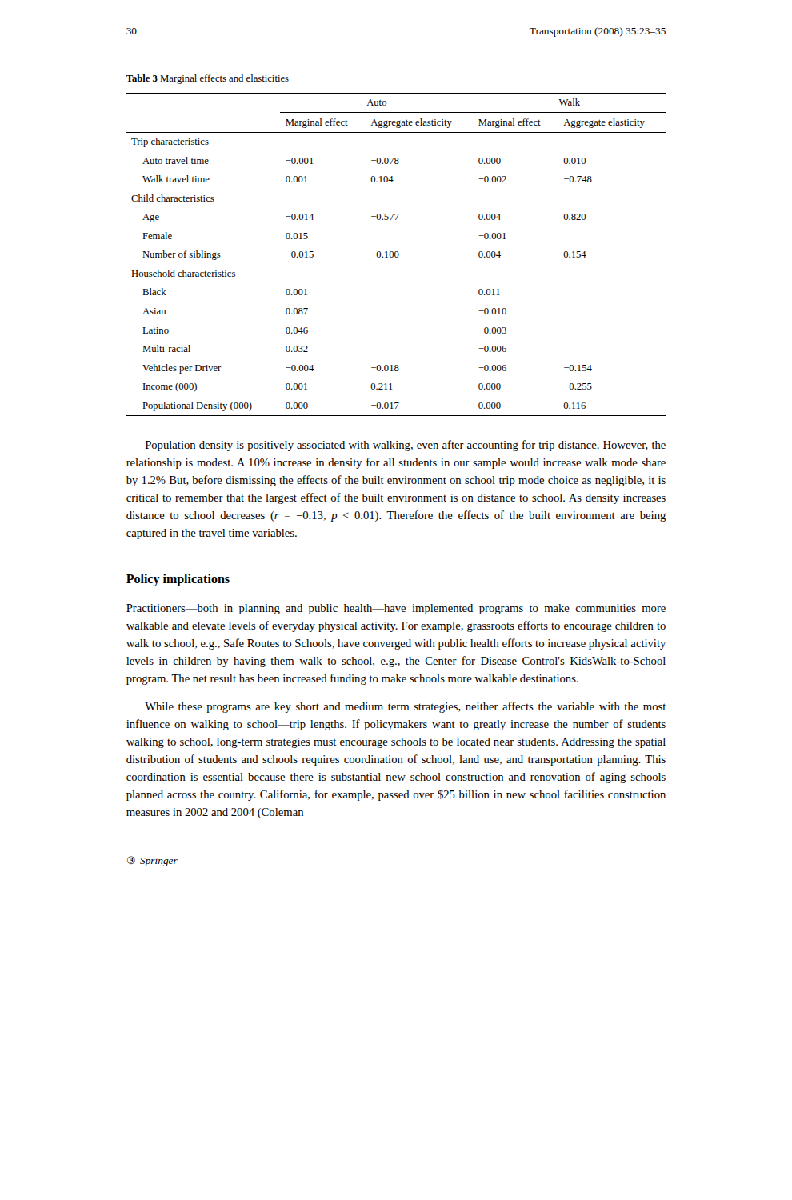30 Transportation (2008) 35:23–35
Table 3 Marginal effects and elasticities
| | Auto | Walk |
| --- | --- | --- |
| | Marginal effect | Aggregate elasticity | Marginal effect | Aggregate elasticity |
| Trip characteristics | | | | |
| Auto travel time | −0.001 | −0.078 | 0.000 | 0.010 |
| Walk travel time | 0.001 | 0.104 | −0.002 | −0.748 |
| Child characteristics | | | | |
| Age | −0.014 | −0.577 | 0.004 | 0.820 |
| Female | 0.015 | | −0.001 | |
| Number of siblings | −0.015 | −0.100 | 0.004 | 0.154 |
| Household characteristics | | | | |
| Black | 0.001 | | 0.011 | |
| Asian | 0.087 | | −0.010 | |
| Latino | 0.046 | | −0.003 | |
| Multi-racial | 0.032 | | −0.006 | |
| Vehicles per Driver | −0.004 | −0.018 | −0.006 | −0.154 |
| Income (000) | 0.001 | 0.211 | 0.000 | −0.255 |
| Populational Density (000) | 0.000 | −0.017 | 0.000 | 0.116 |
Population density is positively associated with walking, even after accounting for trip distance. However, the relationship is modest. A 10% increase in density for all students in our sample would increase walk mode share by 1.2% But, before dismissing the effects of the built environment on school trip mode choice as negligible, it is critical to remember that the largest effect of the built environment is on distance to school. As density increases distance to school decreases (r = −0.13, p < 0.01). Therefore the effects of the built environment are being captured in the travel time variables.
Policy implications
Practitioners—both in planning and public health—have implemented programs to make communities more walkable and elevate levels of everyday physical activity. For example, grassroots efforts to encourage children to walk to school, e.g., Safe Routes to Schools, have converged with public health efforts to increase physical activity levels in children by having them walk to school, e.g., the Center for Disease Control's KidsWalk-to-School program. The net result has been increased funding to make schools more walkable destinations.
While these programs are key short and medium term strategies, neither affects the variable with the most influence on walking to school—trip lengths. If policymakers want to greatly increase the number of students walking to school, long-term strategies must encourage schools to be located near students. Addressing the spatial distribution of students and schools requires coordination of school, land use, and transportation planning. This coordination is essential because there is substantial new school construction and renovation of aging schools planned across the country. California, for example, passed over $25 billion in new school facilities construction measures in 2002 and 2004 (Coleman
③ Springer